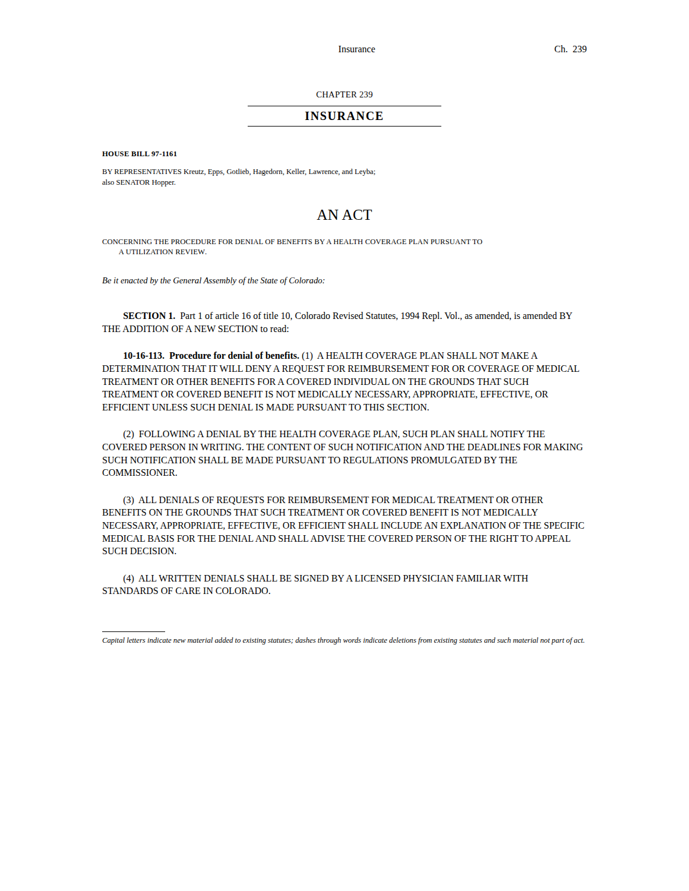Insurance Ch. 239
CHAPTER 239
INSURANCE
HOUSE BILL 97-1161
BY REPRESENTATIVES Kreutz, Epps, Gotlieb, Hagedorn, Keller, Lawrence, and Leyba;
also SENATOR Hopper.
AN ACT
CONCERNING THE PROCEDURE FOR DENIAL OF BENEFITS BY A HEALTH COVERAGE PLAN PURSUANT TO A UTILIZATION REVIEW.
Be it enacted by the General Assembly of the State of Colorado:
SECTION 1. Part 1 of article 16 of title 10, Colorado Revised Statutes, 1994 Repl. Vol., as amended, is amended BY THE ADDITION OF A NEW SECTION to read:
10-16-113. Procedure for denial of benefits. (1) A HEALTH COVERAGE PLAN SHALL NOT MAKE A DETERMINATION THAT IT WILL DENY A REQUEST FOR REIMBURSEMENT FOR OR COVERAGE OF MEDICAL TREATMENT OR OTHER BENEFITS FOR A COVERED INDIVIDUAL ON THE GROUNDS THAT SUCH TREATMENT OR COVERED BENEFIT IS NOT MEDICALLY NECESSARY, APPROPRIATE, EFFECTIVE, OR EFFICIENT UNLESS SUCH DENIAL IS MADE PURSUANT TO THIS SECTION.
(2) FOLLOWING A DENIAL BY THE HEALTH COVERAGE PLAN, SUCH PLAN SHALL NOTIFY THE COVERED PERSON IN WRITING. THE CONTENT OF SUCH NOTIFICATION AND THE DEADLINES FOR MAKING SUCH NOTIFICATION SHALL BE MADE PURSUANT TO REGULATIONS PROMULGATED BY THE COMMISSIONER.
(3) ALL DENIALS OF REQUESTS FOR REIMBURSEMENT FOR MEDICAL TREATMENT OR OTHER BENEFITS ON THE GROUNDS THAT SUCH TREATMENT OR COVERED BENEFIT IS NOT MEDICALLY NECESSARY, APPROPRIATE, EFFECTIVE, OR EFFICIENT SHALL INCLUDE AN EXPLANATION OF THE SPECIFIC MEDICAL BASIS FOR THE DENIAL AND SHALL ADVISE THE COVERED PERSON OF THE RIGHT TO APPEAL SUCH DECISION.
(4) ALL WRITTEN DENIALS SHALL BE SIGNED BY A LICENSED PHYSICIAN FAMILIAR WITH STANDARDS OF CARE IN COLORADO.
Capital letters indicate new material added to existing statutes; dashes through words indicate deletions from existing statutes and such material not part of act.